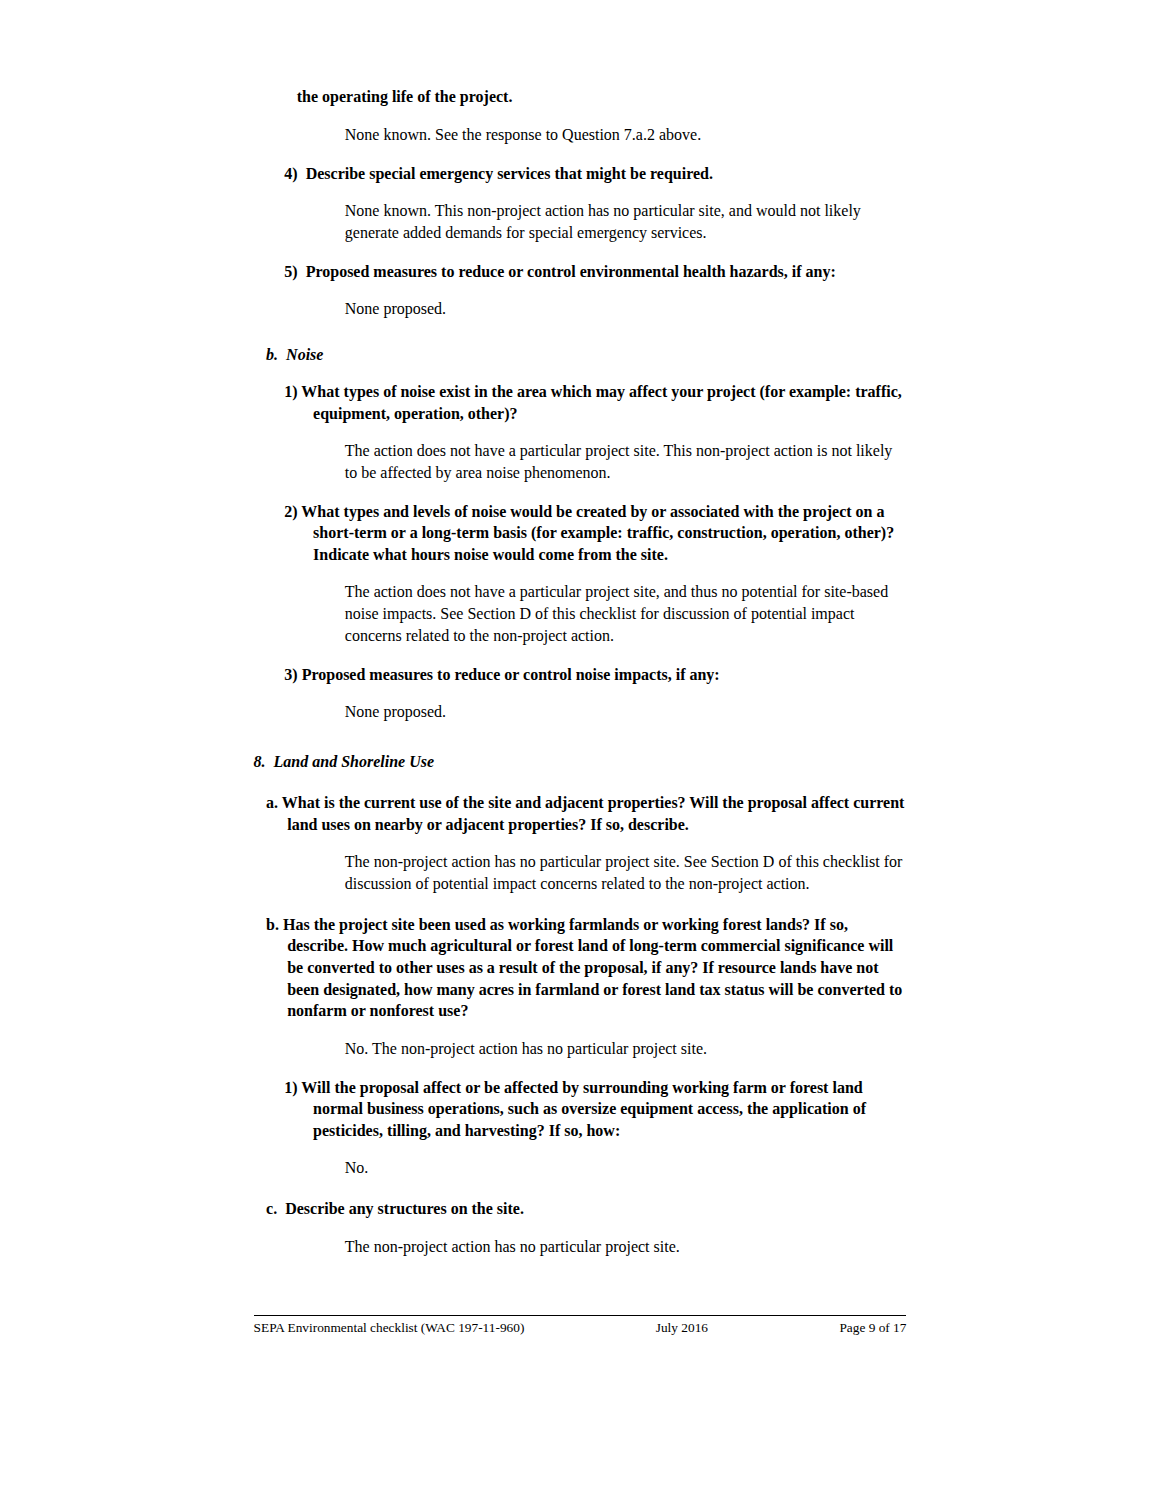the operating life of the project.
None known. See the response to Question 7.a.2 above.
4) Describe special emergency services that might be required.
None known. This non-project action has no particular site, and would not likely generate added demands for special emergency services.
5) Proposed measures to reduce or control environmental health hazards, if any:
None proposed.
b. Noise
1) What types of noise exist in the area which may affect your project (for example: traffic, equipment, operation, other)?
The action does not have a particular project site. This non-project action is not likely to be affected by area noise phenomenon.
2) What types and levels of noise would be created by or associated with the project on a short-term or a long-term basis (for example: traffic, construction, operation, other)? Indicate what hours noise would come from the site.
The action does not have a particular project site, and thus no potential for site-based noise impacts. See Section D of this checklist for discussion of potential impact concerns related to the non-project action.
3) Proposed measures to reduce or control noise impacts, if any:
None proposed.
8. Land and Shoreline Use
a. What is the current use of the site and adjacent properties? Will the proposal affect current land uses on nearby or adjacent properties? If so, describe.
The non-project action has no particular project site. See Section D of this checklist for discussion of potential impact concerns related to the non-project action.
b. Has the project site been used as working farmlands or working forest lands? If so, describe. How much agricultural or forest land of long-term commercial significance will be converted to other uses as a result of the proposal, if any? If resource lands have not been designated, how many acres in farmland or forest land tax status will be converted to nonfarm or nonforest use?
No. The non-project action has no particular project site.
1) Will the proposal affect or be affected by surrounding working farm or forest land normal business operations, such as oversize equipment access, the application of pesticides, tilling, and harvesting? If so, how:
No.
c. Describe any structures on the site.
The non-project action has no particular project site.
SEPA Environmental checklist (WAC 197-11-960) July 2016 Page 9 of 17